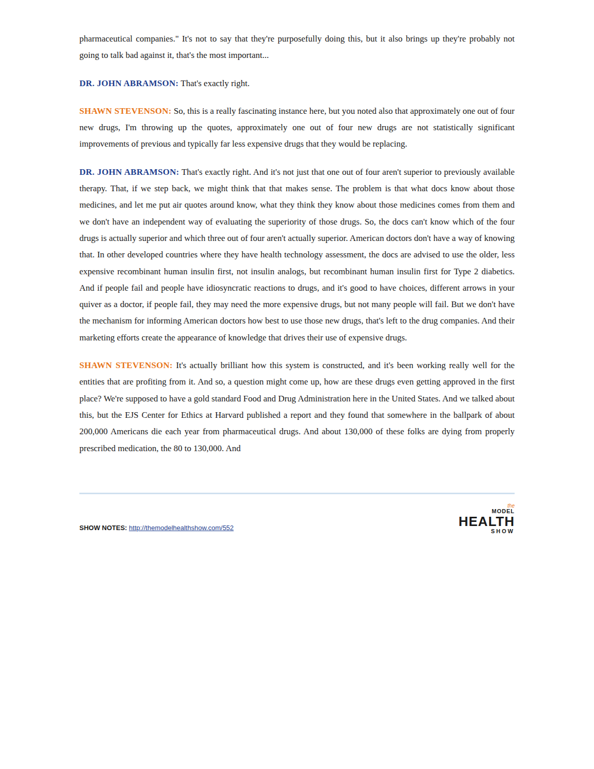pharmaceutical companies." It's not to say that they're purposefully doing this, but it also brings up they're probably not going to talk bad against it, that's the most important...
DR. JOHN ABRAMSON: That's exactly right.
SHAWN STEVENSON: So, this is a really fascinating instance here, but you noted also that approximately one out of four new drugs, I'm throwing up the quotes, approximately one out of four new drugs are not statistically significant improvements of previous and typically far less expensive drugs that they would be replacing.
DR. JOHN ABRAMSON: That's exactly right. And it's not just that one out of four aren't superior to previously available therapy. That, if we step back, we might think that that makes sense. The problem is that what docs know about those medicines, and let me put air quotes around know, what they think they know about those medicines comes from them and we don't have an independent way of evaluating the superiority of those drugs. So, the docs can't know which of the four drugs is actually superior and which three out of four aren't actually superior. American doctors don't have a way of knowing that. In other developed countries where they have health technology assessment, the docs are advised to use the older, less expensive recombinant human insulin first, not insulin analogs, but recombinant human insulin first for Type 2 diabetics. And if people fail and people have idiosyncratic reactions to drugs, and it's good to have choices, different arrows in your quiver as a doctor, if people fail, they may need the more expensive drugs, but not many people will fail. But we don't have the mechanism for informing American doctors how best to use those new drugs, that's left to the drug companies. And their marketing efforts create the appearance of knowledge that drives their use of expensive drugs.
SHAWN STEVENSON: It's actually brilliant how this system is constructed, and it's been working really well for the entities that are profiting from it. And so, a question might come up, how are these drugs even getting approved in the first place? We're supposed to have a gold standard Food and Drug Administration here in the United States. And we talked about this, but the EJS Center for Ethics at Harvard published a report and they found that somewhere in the ballpark of about 200,000 Americans die each year from pharmaceutical drugs. And about 130,000 of these folks are dying from properly prescribed medication, the 80 to 130,000. And
SHOW NOTES: http://themodelhealthshow.com/552
the MODEL HEALTH SHOW